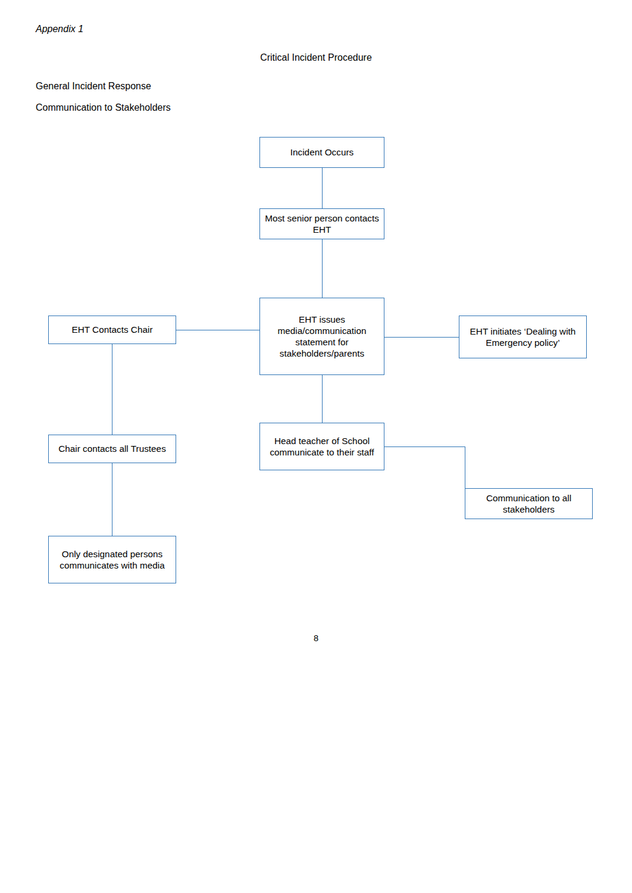Appendix 1
Critical Incident Procedure
General Incident Response
Communication to Stakeholders
Incident Occurs
Most senior person contacts EHT
EHT issues media/communication statement for stakeholders/parents
EHT Contacts Chair
EHT initiates ‘Dealing with Emergency policy’
Head teacher of School communicate to their staff
Chair contacts all Trustees
Communication to all stakeholders
Only designated persons communicates with media
8